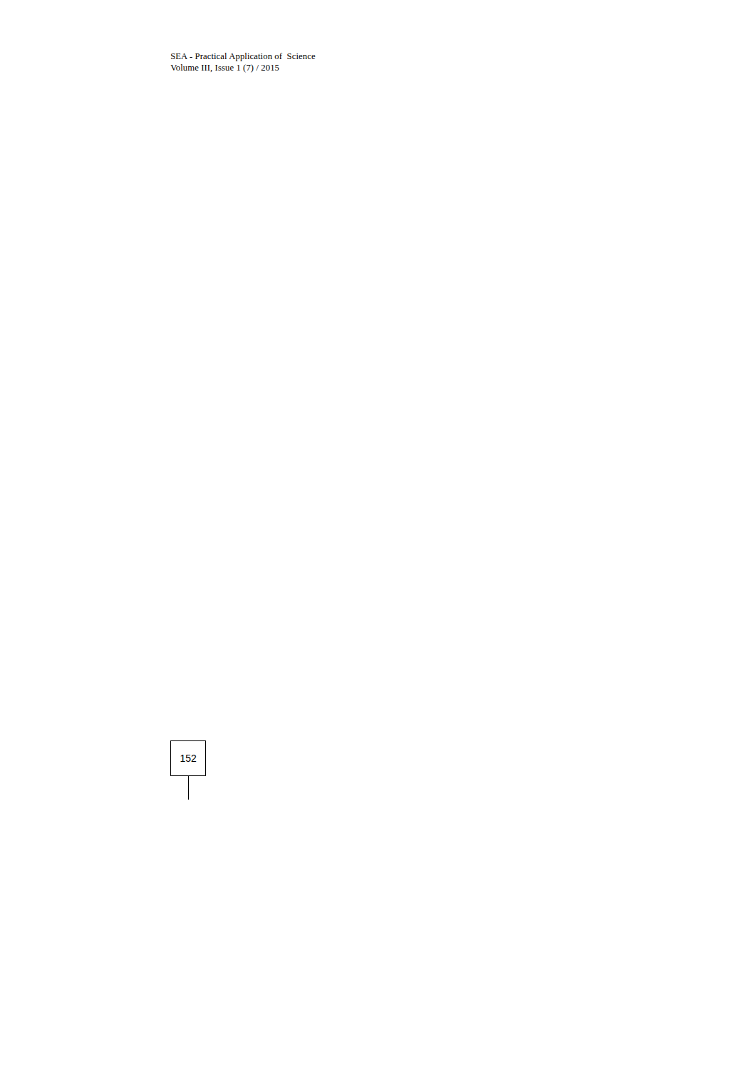SEA - Practical Application of Science Volume III, Issue 1 (7) / 2015
152